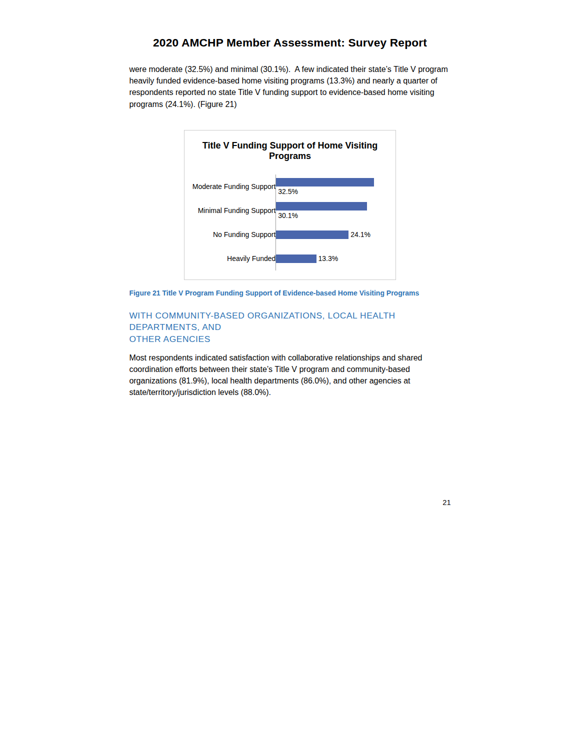2020 AMCHP Member Assessment: Survey Report
were moderate (32.5%) and minimal (30.1%). A few indicated their state’s Title V program heavily funded evidence-based home visiting programs (13.3%) and nearly a quarter of respondents reported no state Title V funding support to evidence-based home visiting programs (24.1%). (Figure 21)
Title V Funding Support of Home Visiting Programs
| Moderate Funding Support | 32.5% |
| Minimal Funding Support | 30.1% |
| No Funding Support | 24.1% |
| Heavily Funded | 13.3% |
Figure 21 Title V Program Funding Support of Evidence-based Home Visiting Programs
WITH COMMUNITY-BASED ORGANIZATIONS, LOCAL HEALTH DEPARTMENTS, AND
OTHER AGENCIES
Most respondents indicated satisfaction with collaborative relationships and shared coordination efforts between their state’s Title V program and community-based organizations (81.9%), local health departments (86.0%), and other agencies at state/territory/jurisdiction levels (88.0%).
21